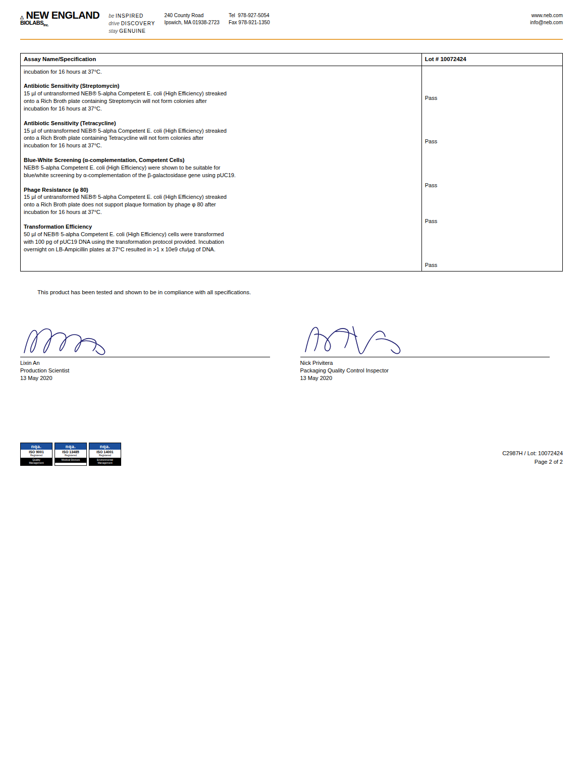△ NEW ENGLAND BIOLABSInc.
be INSPIRED
drive DISCOVERY
stay GENUINE
240 County Road
Ipswich, MA 01938-2723
Tel 978-927-5054
Fax 978-921-1350
www.neb.com
info@neb.com
| Assay Name/Specification | Lot # 10072424 |
| --- | --- |
| incubation for 16 hours at 37°C. Antibiotic Sensitivity (Streptomycin) 15 µl of untransformed NEB® 5-alpha Competent E. coli (High Efficiency) streaked onto a Rich Broth plate containing Streptomycin will not form colonies after incubation for 16 hours at 37°C. Antibiotic Sensitivity (Tetracycline) 15 µl of untransformed NEB® 5-alpha Competent E. coli (High Efficiency) streaked onto a Rich Broth plate containing Tetracycline will not form colonies after incubation for 16 hours at 37°C. Blue-White Screening (α-complementation, Competent Cells) NEB® 5-alpha Competent E. coli (High Efficiency) were shown to be suitable for blue/white screening by α-complementation of the β-galactosidase gene using pUC19. Phage Resistance (φ 80) 15 µl of untransformed NEB® 5-alpha Competent E. coli (High Efficiency) streaked onto a Rich Broth plate does not support plaque formation by phage φ 80 after incubation for 16 hours at 37°C. Transformation Efficiency 50 µl of NEB® 5-alpha Competent E. coli (High Efficiency) cells were transformed with 100 pg of pUC19 DNA using the transformation protocol provided. Incubation overnight on LB-Ampicillin plates at 37°C resulted in >1 x 10e9 cfu/µg of DNA. | Pass Pass Pass Pass Pass |
This product has been tested and shown to be in compliance with all specifications.
Lixin An
Production Scientist
13 May 2020
Nick Privitera
Packaging Quality Control Inspector
13 May 2020
nqa.
ISO 9001
Registered
Quality
Management
nqa.
ISO 13485
Registered
Medical Devices
nqa.
ISO 14001
Registered
Environmental
Management
C2987H / Lot: 10072424
Page 2 of 2